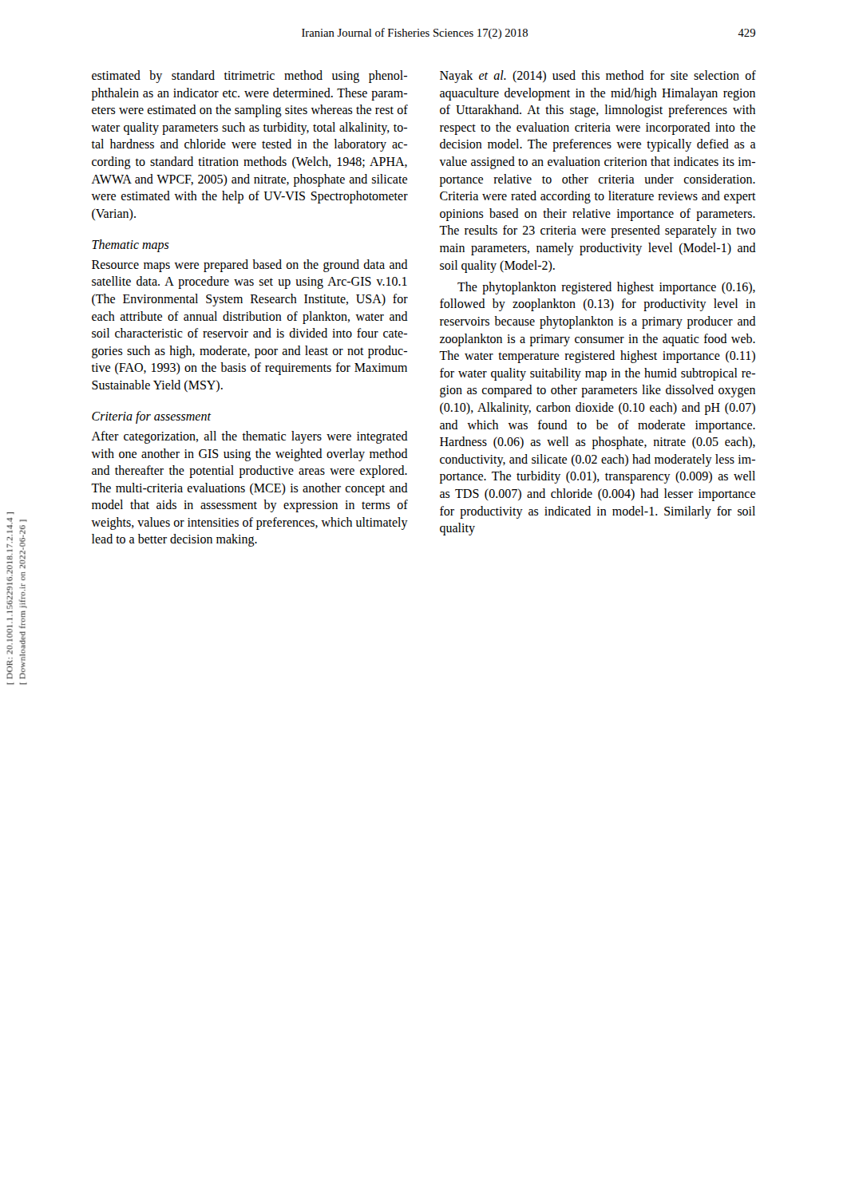[ DOR: 20.1001.1.15622916.2018.17.2.14.4 ] [ Downloaded from jifro.ir on 2022-06-26 ]
Iranian Journal of Fisheries Sciences 17(2) 2018 429
estimated by standard titrimetric method using phenolphthalein as an indicator etc. were determined. These parameters were estimated on the sampling sites whereas the rest of water quality parameters such as turbidity, total alkalinity, total hardness and chloride were tested in the laboratory according to standard titration methods (Welch, 1948; APHA, AWWA and WPCF, 2005) and nitrate, phosphate and silicate were estimated with the help of UV-VIS Spectrophotometer (Varian).
Thematic maps
Resource maps were prepared based on the ground data and satellite data. A procedure was set up using Arc-GIS v.10.1 (The Environmental System Research Institute, USA) for each attribute of annual distribution of plankton, water and soil characteristic of reservoir and is divided into four categories such as high, moderate, poor and least or not productive (FAO, 1993) on the basis of requirements for Maximum Sustainable Yield (MSY).
Criteria for assessment
After categorization, all the thematic layers were integrated with one another in GIS using the weighted overlay method and thereafter the potential productive areas were explored. The multi-criteria evaluations (MCE) is another concept and model that aids in assessment by expression in terms of weights, values or intensities of preferences, which ultimately lead to a better decision making.
Nayak et al. (2014) used this method for site selection of aquaculture development in the mid/high Himalayan region of Uttarakhand. At this stage, limnologist preferences with respect to the evaluation criteria were incorporated into the decision model. The preferences were typically defied as a value assigned to an evaluation criterion that indicates its importance relative to other criteria under consideration. Criteria were rated according to literature reviews and expert opinions based on their relative importance of parameters. The results for 23 criteria were presented separately in two main parameters, namely productivity level (Model-1) and soil quality (Model-2).
The phytoplankton registered highest importance (0.16), followed by zooplankton (0.13) for productivity level in reservoirs because phytoplankton is a primary producer and zooplankton is a primary consumer in the aquatic food web. The water temperature registered highest importance (0.11) for water quality suitability map in the humid subtropical region as compared to other parameters like dissolved oxygen (0.10), Alkalinity, carbon dioxide (0.10 each) and pH (0.07) and which was found to be of moderate importance. Hardness (0.06) as well as phosphate, nitrate (0.05 each), conductivity, and silicate (0.02 each) had moderately less importance. The turbidity (0.01), transparency (0.009) as well as TDS (0.007) and chloride (0.004) had lesser importance for productivity as indicated in model-1. Similarly for soil quality